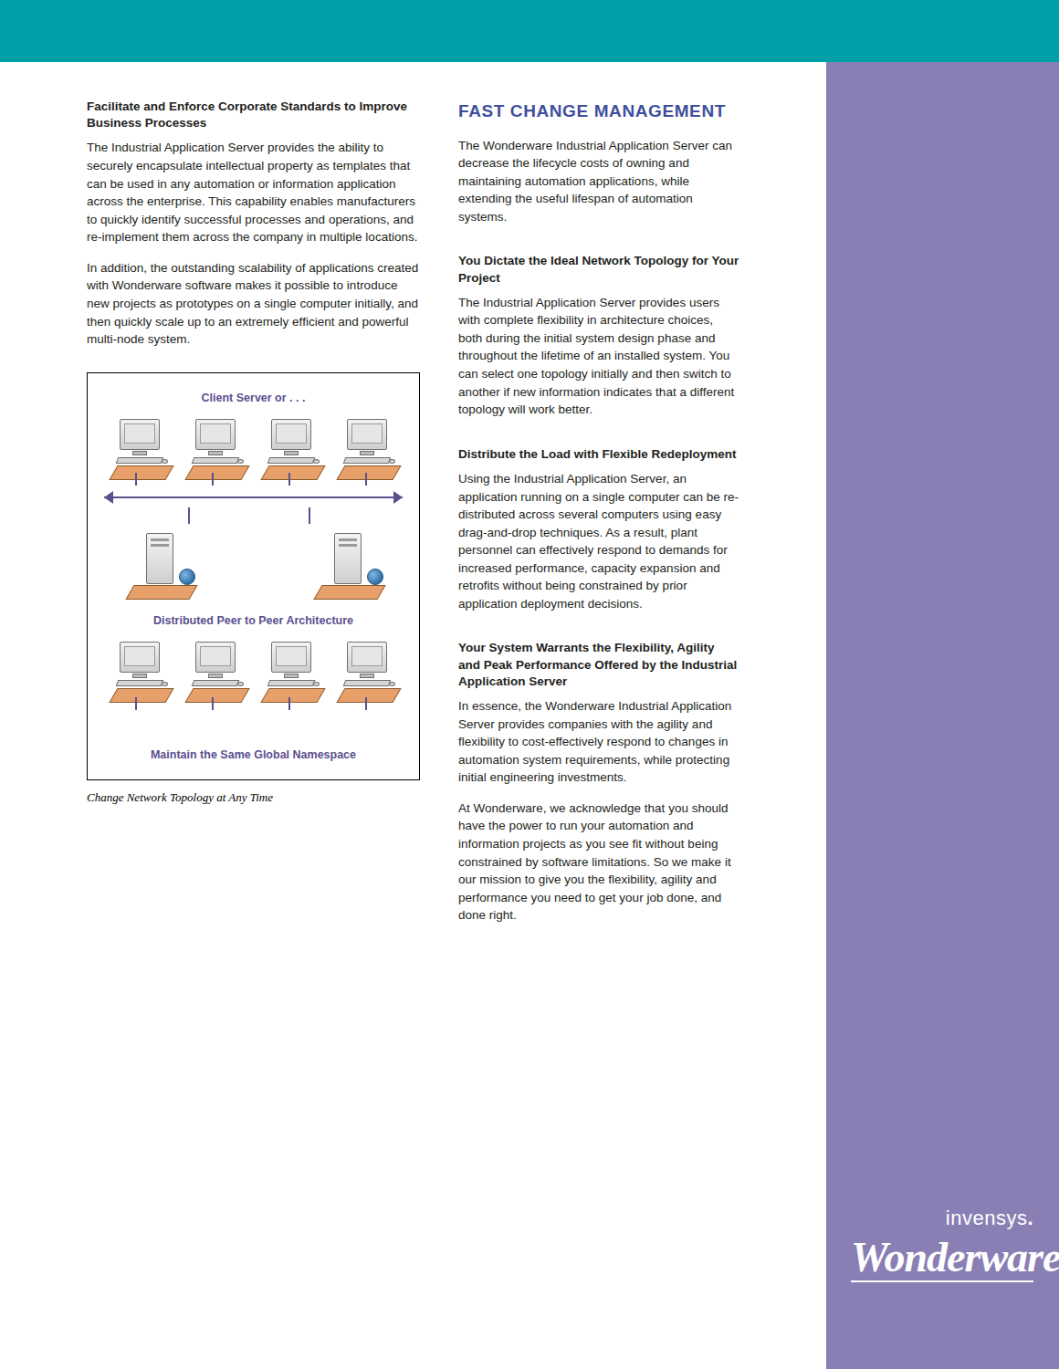invensys.
Wonderware®
Facilitate and Enforce Corporate Standards to Improve Business Processes
The Industrial Application Server provides the ability to securely encapsulate intellectual property as templates that can be used in any automation or information application across the enterprise. This capability enables manufacturers to quickly identify successful processes and operations, and re-implement them across the company in multiple locations.
In addition, the outstanding scalability of applications created with Wonderware software makes it possible to introduce new projects as prototypes on a single computer initially, and then quickly scale up to an extremely efficient and powerful multi-node system.
Client Server or . . .
Distributed Peer to Peer Architecture
Maintain the Same Global Namespace
Change Network Topology at Any Time
Fast Change Management
The Wonderware Industrial Application Server can decrease the lifecycle costs of owning and maintaining automation applications, while extending the useful lifespan of automation systems.
You Dictate the Ideal Network Topology for Your Project
The Industrial Application Server provides users with complete flexibility in architecture choices, both during the initial system design phase and throughout the lifetime of an installed system. You can select one topology initially and then switch to another if new information indicates that a different topology will work better.
Distribute the Load with Flexible Redeployment
Using the Industrial Application Server, an application running on a single computer can be re-distributed across several computers using easy drag-and-drop techniques. As a result, plant personnel can effectively respond to demands for increased performance, capacity expansion and retrofits without being constrained by prior application deployment decisions.
Your System Warrants the Flexibility, Agility and Peak Performance Offered by the Industrial Application Server
In essence, the Wonderware Industrial Application Server provides companies with the agility and flexibility to cost-effectively respond to changes in automation system requirements, while protecting initial engineering investments.
At Wonderware, we acknowledge that you should have the power to run your automation and information projects as you see fit without being constrained by software limitations. So we make it our mission to give you the flexibility, agility and performance you need to get your job done, and done right.